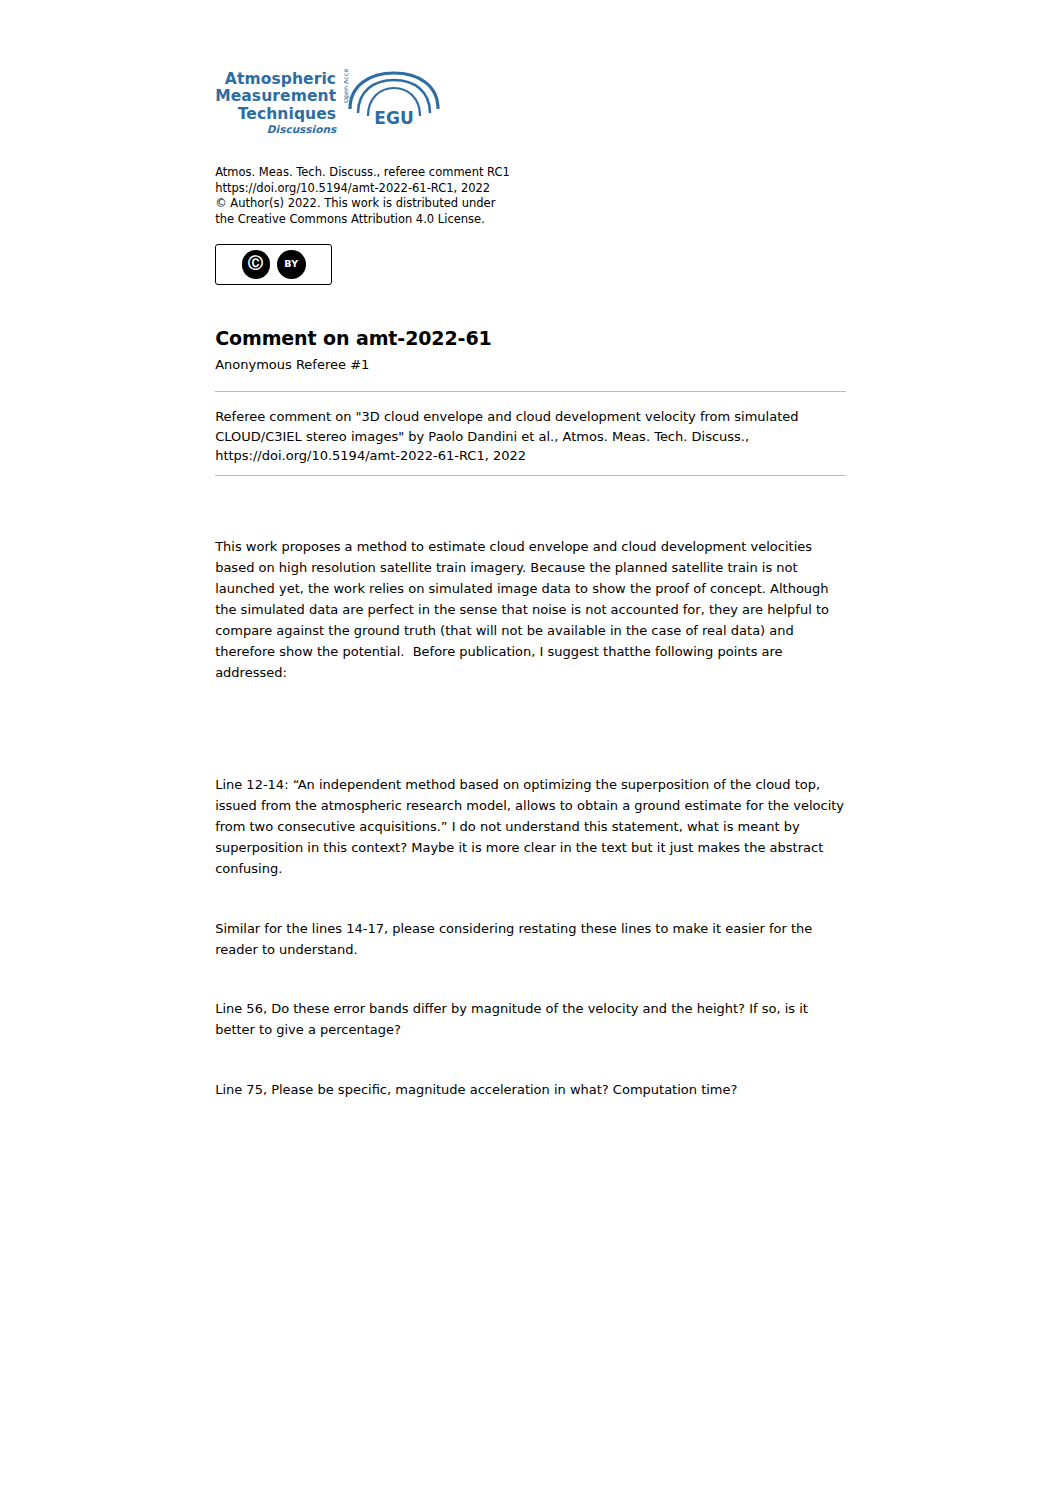Atmospheric Measurement Techniques Discussions
EGU Open Access
Atmos. Meas. Tech. Discuss., referee comment RC1
https://doi.org/10.5194/amt-2022-61-RC1, 2022
© Author(s) 2022. This work is distributed under
the Creative Commons Attribution 4.0 License.
Ⓒ
BY
Comment on amt-2022-61
Anonymous Referee #1
Referee comment on "3D cloud envelope and cloud development velocity from simulated CLOUD/C3IEL stereo images" by Paolo Dandini et al., Atmos. Meas. Tech. Discuss., https://doi.org/10.5194/amt-2022-61-RC1, 2022
This work proposes a method to estimate cloud envelope and cloud development velocities based on high resolution satellite train imagery. Because the planned satellite train is not launched yet, the work relies on simulated image data to show the proof of concept. Although the simulated data are perfect in the sense that noise is not accounted for, they are helpful to compare against the ground truth (that will not be available in the case of real data) and therefore show the potential. Before publication, I suggest thatthe following points are addressed:
Line 12-14: “An independent method based on optimizing the superposition of the cloud top, issued from the atmospheric research model, allows to obtain a ground estimate for the velocity from two consecutive acquisitions.” I do not understand this statement, what is meant by superposition in this context? Maybe it is more clear in the text but it just makes the abstract confusing.
Similar for the lines 14-17, please considering restating these lines to make it easier for the reader to understand.
Line 56, Do these error bands differ by magnitude of the velocity and the height? If so, is it better to give a percentage?
Line 75, Please be specific, magnitude acceleration in what? Computation time?